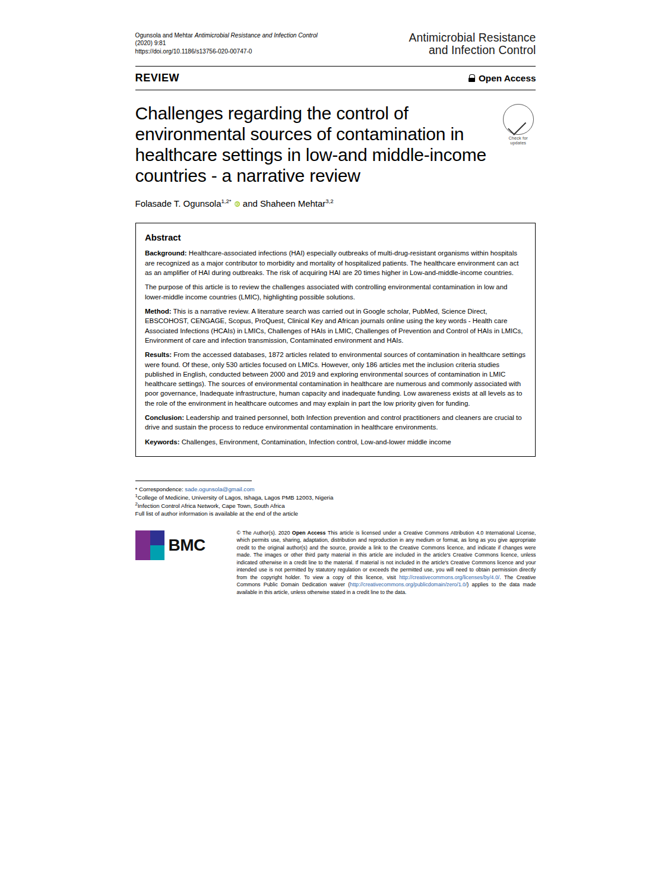Ogunsola and Mehtar Antimicrobial Resistance and Infection Control
(2020) 9:81
https://doi.org/10.1186/s13756-020-00747-0
Antimicrobial Resistance
and Infection Control
REVIEW
Open Access
Challenges regarding the control of environmental sources of contamination in healthcare settings in low-and middle-income countries - a narrative review
Check for
updates
Folasade T. Ogunsola1,2* and Shaheen Mehtar3,2
Abstract
Background: Healthcare-associated infections (HAI) especially outbreaks of multi-drug-resistant organisms within hospitals are recognized as a major contributor to morbidity and mortality of hospitalized patients. The healthcare environment can act as an amplifier of HAI during outbreaks. The risk of acquiring HAI are 20 times higher in Low-and-middle-income countries.
The purpose of this article is to review the challenges associated with controlling environmental contamination in low and lower-middle income countries (LMIC), highlighting possible solutions.
Method: This is a narrative review. A literature search was carried out in Google scholar, PubMed, Science Direct, EBSCOHOST, CENGAGE, Scopus, ProQuest, Clinical Key and African journals online using the key words - Health care Associated Infections (HCAIs) in LMICs, Challenges of HAIs in LMIC, Challenges of Prevention and Control of HAIs in LMICs, Environment of care and infection transmission, Contaminated environment and HAIs.
Results: From the accessed databases, 1872 articles related to environmental sources of contamination in healthcare settings were found. Of these, only 530 articles focused on LMICs. However, only 186 articles met the inclusion criteria studies published in English, conducted between 2000 and 2019 and exploring environmental sources of contamination in LMIC healthcare settings). The sources of environmental contamination in healthcare are numerous and commonly associated with poor governance, Inadequate infrastructure, human capacity and inadequate funding. Low awareness exists at all levels as to the role of the environment in healthcare outcomes and may explain in part the low priority given for funding.
Conclusion: Leadership and trained personnel, both Infection prevention and control practitioners and cleaners are crucial to drive and sustain the process to reduce environmental contamination in healthcare environments.
Keywords: Challenges, Environment, Contamination, Infection control, Low-and-lower middle income
* Correspondence: sade.ogunsola@gmail.com
1College of Medicine, University of Lagos, Ishaga, Lagos PMB 12003, Nigeria
2Infection Control Africa Network, Cape Town, South Africa
Full list of author information is available at the end of the article
BMC
© The Author(s). 2020 Open Access This article is licensed under a Creative Commons Attribution 4.0 International License, which permits use, sharing, adaptation, distribution and reproduction in any medium or format, as long as you give appropriate credit to the original author(s) and the source, provide a link to the Creative Commons licence, and indicate if changes were made. The images or other third party material in this article are included in the article's Creative Commons licence, unless indicated otherwise in a credit line to the material. If material is not included in the article's Creative Commons licence and your intended use is not permitted by statutory regulation or exceeds the permitted use, you will need to obtain permission directly from the copyright holder. To view a copy of this licence, visit http://creativecommons.org/licenses/by/4.0/. The Creative Commons Public Domain Dedication waiver (http://creativecommons.org/publicdomain/zero/1.0/) applies to the data made available in this article, unless otherwise stated in a credit line to the data.